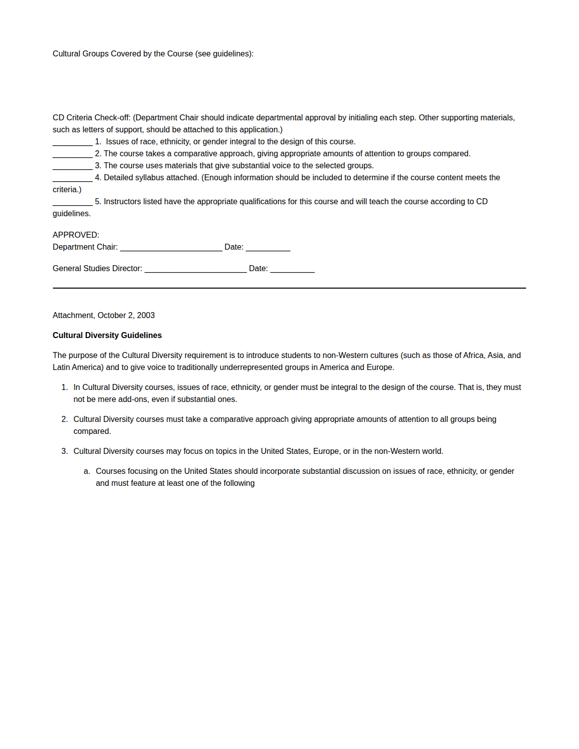Cultural Groups Covered by the Course (see guidelines):
CD Criteria Check-off: (Department Chair should indicate departmental approval by initialing each step. Other supporting materials, such as letters of support, should be attached to this application.)
_________ 1. Issues of race, ethnicity, or gender integral to the design of this course.
_________ 2. The course takes a comparative approach, giving appropriate amounts of attention to groups compared.
_________ 3. The course uses materials that give substantial voice to the selected groups.
_________ 4. Detailed syllabus attached. (Enough information should be included to determine if the course content meets the criteria.)
_________ 5. Instructors listed have the appropriate qualifications for this course and will teach the course according to CD guidelines.
APPROVED:
Department Chair: _______________________ Date: __________
General Studies Director: _______________________ Date: __________
Attachment, October 2, 2003
Cultural Diversity Guidelines
The purpose of the Cultural Diversity requirement is to introduce students to non-Western cultures (such as those of Africa, Asia, and Latin America) and to give voice to traditionally underrepresented groups in America and Europe.
In Cultural Diversity courses, issues of race, ethnicity, or gender must be integral to the design of the course. That is, they must not be mere add-ons, even if substantial ones.
Cultural Diversity courses must take a comparative approach giving appropriate amounts of attention to all groups being compared.
Cultural Diversity courses may focus on topics in the United States, Europe, or in the non-Western world.
Courses focusing on the United States should incorporate substantial discussion on issues of race, ethnicity, or gender and must feature at least one of the following